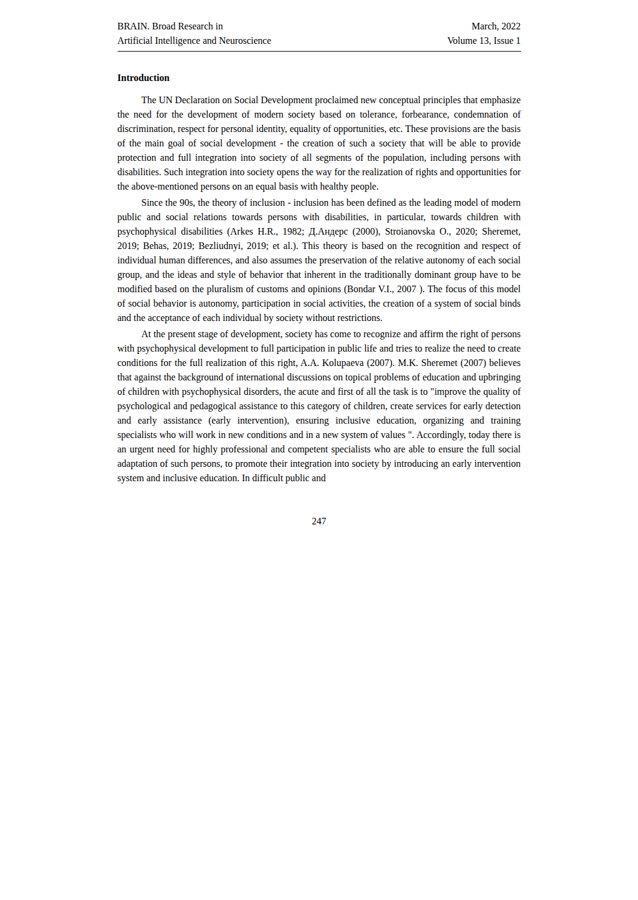| BRAIN. Broad Research in | March, 2022 |
| Artificial Intelligence and Neuroscience | Volume 13, Issue 1 |
Introduction
The UN Declaration on Social Development proclaimed new conceptual principles that emphasize the need for the development of modern society based on tolerance, forbearance, condemnation of discrimination, respect for personal identity, equality of opportunities, etc. These provisions are the basis of the main goal of social development - the creation of such a society that will be able to provide protection and full integration into society of all segments of the population, including persons with disabilities. Such integration into society opens the way for the realization of rights and opportunities for the above-mentioned persons on an equal basis with healthy people.
Since the 90s, the theory of inclusion - inclusion has been defined as the leading model of modern public and social relations towards persons with disabilities, in particular, towards children with psychophysical disabilities (Arkes H.R., 1982; Д.Андерс (2000), Stroianovska O., 2020; Sheremet, 2019; Behas, 2019; Bezliudnyi, 2019; et al.). This theory is based on the recognition and respect of individual human differences, and also assumes the preservation of the relative autonomy of each social group, and the ideas and style of behavior that inherent in the traditionally dominant group have to be modified based on the pluralism of customs and opinions (Bondar V.I., 2007 ). The focus of this model of social behavior is autonomy, participation in social activities, the creation of a system of social binds and the acceptance of each individual by society without restrictions.
At the present stage of development, society has come to recognize and affirm the right of persons with psychophysical development to full participation in public life and tries to realize the need to create conditions for the full realization of this right, A.A. Kolupaeva (2007). M.K. Sheremet (2007) believes that against the background of international discussions on topical problems of education and upbringing of children with psychophysical disorders, the acute and first of all the task is to "improve the quality of psychological and pedagogical assistance to this category of children, create services for early detection and early assistance (early intervention), ensuring inclusive education, organizing and training specialists who will work in new conditions and in a new system of values ". Accordingly, today there is an urgent need for highly professional and competent specialists who are able to ensure the full social adaptation of such persons, to promote their integration into society by introducing an early intervention system and inclusive education. In difficult public and
247